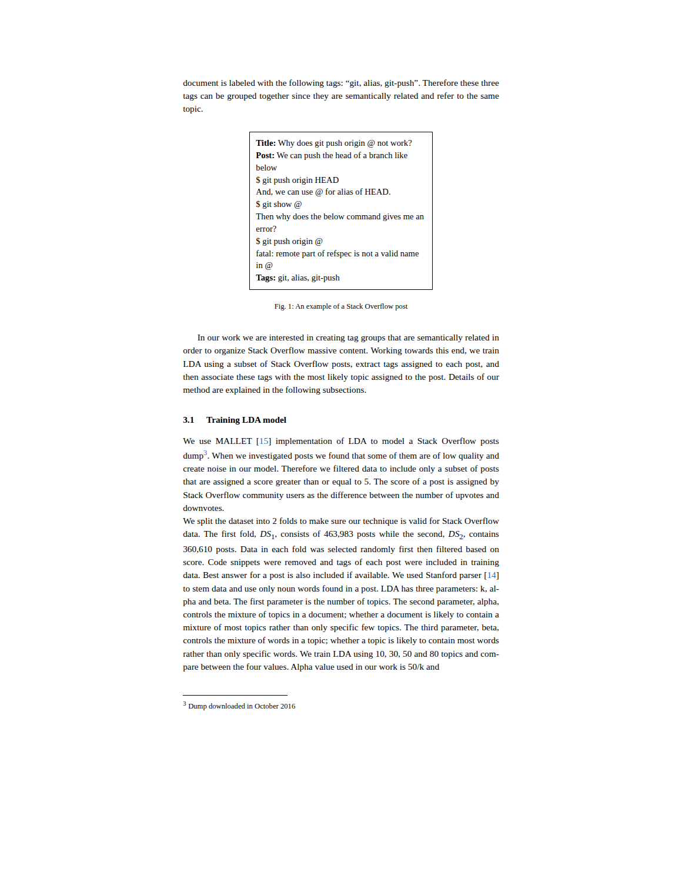document is labeled with the following tags: “git, alias, git-push”. Therefore these three tags can be grouped together since they are semantically related and refer to the same topic.
Title: Why does git push origin @ not work?
Post: We can push the head of a branch like below
$ git push origin HEAD
And, we can use @ for alias of HEAD.
$ git show @
Then why does the below command gives me an error?
$ git push origin @
fatal: remote part of refspec is not a valid name in @
Tags: git, alias, git-push
Fig. 1: An example of a Stack Overflow post
In our work we are interested in creating tag groups that are semantically related in order to organize Stack Overflow massive content. Working towards this end, we train LDA using a subset of Stack Overflow posts, extract tags assigned to each post, and then associate these tags with the most likely topic assigned to the post. Details of our method are explained in the following subsections.
3.1 Training LDA model
We use MALLET [15] implementation of LDA to model a Stack Overflow posts dump3. When we investigated posts we found that some of them are of low quality and create noise in our model. Therefore we filtered data to include only a subset of posts that are assigned a score greater than or equal to 5. The score of a post is assigned by Stack Overflow community users as the difference between the number of upvotes and downvotes.
We split the dataset into 2 folds to make sure our technique is valid for Stack Overflow data. The first fold, DS1, consists of 463,983 posts while the second, DS2, contains 360,610 posts. Data in each fold was selected randomly first then filtered based on score. Code snippets were removed and tags of each post were included in training data. Best answer for a post is also included if available. We used Stanford parser [14] to stem data and use only noun words found in a post. LDA has three parameters: k, alpha and beta. The first parameter is the number of topics. The second parameter, alpha, controls the mixture of topics in a document; whether a document is likely to contain a mixture of most topics rather than only specific few topics. The third parameter, beta, controls the mixture of words in a topic; whether a topic is likely to contain most words rather than only specific words. We train LDA using 10, 30, 50 and 80 topics and compare between the four values. Alpha value used in our work is 50/k and
3Dump downloaded in October 2016